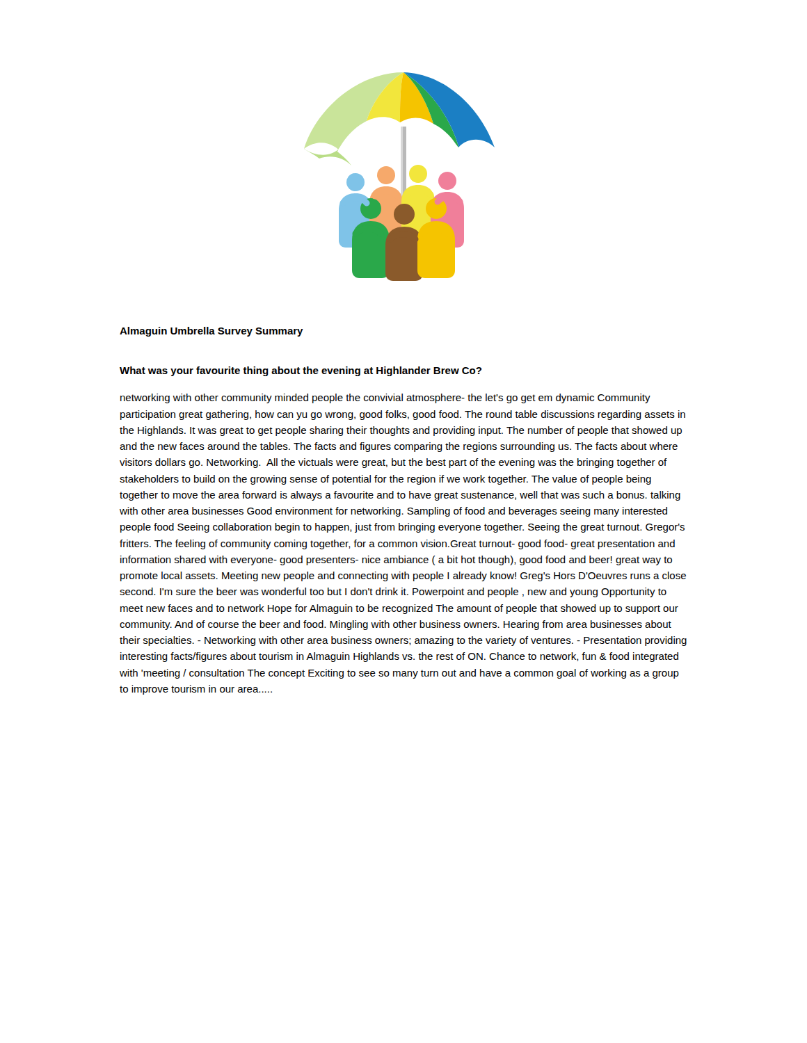Almaguin Umbrella Survey Summary
What was your favourite thing about the evening at Highlander Brew Co?
networking with other community minded people the convivial atmosphere- the let's go get em dynamic Community participation great gathering, how can yu go wrong, good folks, good food. The round table discussions regarding assets in the Highlands. It was great to get people sharing their thoughts and providing input. The number of people that showed up and the new faces around the tables. The facts and figures comparing the regions surrounding us. The facts about where visitors dollars go. Networking. All the victuals were great, but the best part of the evening was the bringing together of stakeholders to build on the growing sense of potential for the region if we work together. The value of people being together to move the area forward is always a favourite and to have great sustenance, well that was such a bonus. talking with other area businesses Good environment for networking. Sampling of food and beverages seeing many interested people food Seeing collaboration begin to happen, just from bringing everyone together. Seeing the great turnout. Gregor's fritters. The feeling of community coming together, for a common vision.Great turnout- good food- great presentation and information shared with everyone- good presenters- nice ambiance ( a bit hot though), good food and beer! great way to promote local assets. Meeting new people and connecting with people I already know! Greg's Hors D'Oeuvres runs a close second. I'm sure the beer was wonderful too but I don't drink it. Powerpoint and people , new and young Opportunity to meet new faces and to network Hope for Almaguin to be recognized The amount of people that showed up to support our community. And of course the beer and food. Mingling with other business owners. Hearing from area businesses about their specialties. - Networking with other area business owners; amazing to the variety of ventures. - Presentation providing interesting facts/figures about tourism in Almaguin Highlands vs. the rest of ON. Chance to network, fun & food integrated with 'meeting / consultation The concept Exciting to see so many turn out and have a common goal of working as a group to improve tourism in our area.....